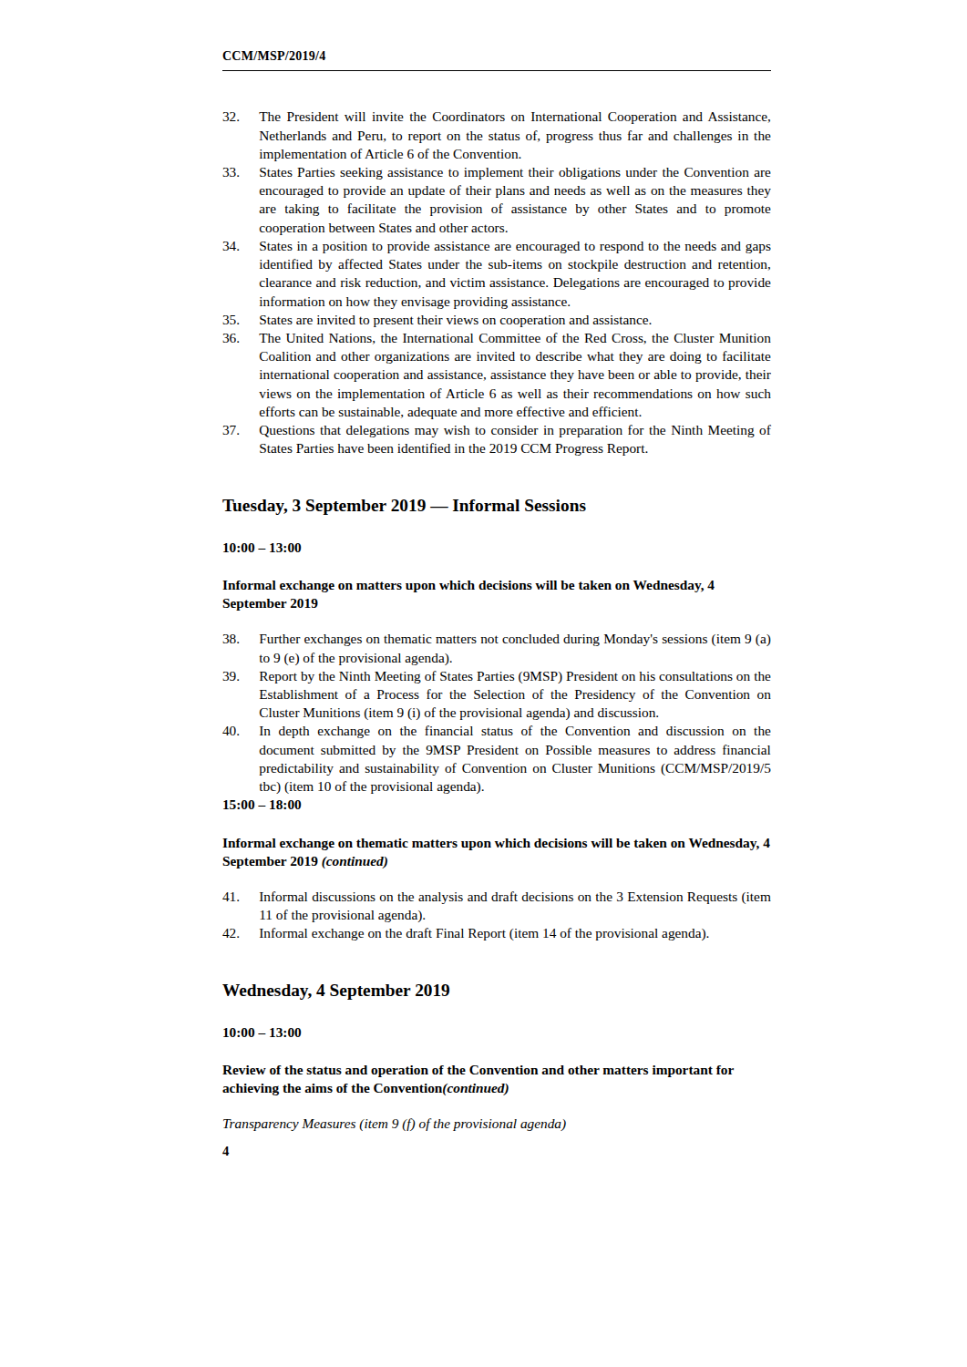CCM/MSP/2019/4
32.
The President will invite the Coordinators on International Cooperation and Assistance, Netherlands and Peru, to report on the status of, progress thus far and challenges in the implementation of Article 6 of the Convention.
33.
States Parties seeking assistance to implement their obligations under the Convention are encouraged to provide an update of their plans and needs as well as on the measures they are taking to facilitate the provision of assistance by other States and to promote cooperation between States and other actors.
34.
States in a position to provide assistance are encouraged to respond to the needs and gaps identified by affected States under the sub-items on stockpile destruction and retention, clearance and risk reduction, and victim assistance. Delegations are encouraged to provide information on how they envisage providing assistance.
35.
States are invited to present their views on cooperation and assistance.
36.
The United Nations, the International Committee of the Red Cross, the Cluster Munition Coalition and other organizations are invited to describe what they are doing to facilitate international cooperation and assistance, assistance they have been or able to provide, their views on the implementation of Article 6 as well as their recommendations on how such efforts can be sustainable, adequate and more effective and efficient.
37.
Questions that delegations may wish to consider in preparation for the Ninth Meeting of States Parties have been identified in the 2019 CCM Progress Report.
Tuesday, 3 September 2019 — Informal Sessions
10:00 – 13:00
Informal exchange on matters upon which decisions will be taken on Wednesday, 4 September 2019
38.
Further exchanges on thematic matters not concluded during Monday's sessions (item 9 (a) to 9 (e) of the provisional agenda).
39.
Report by the Ninth Meeting of States Parties (9MSP) President on his consultations on the Establishment of a Process for the Selection of the Presidency of the Convention on Cluster Munitions (item 9 (i) of the provisional agenda) and discussion.
40.
In depth exchange on the financial status of the Convention and discussion on the document submitted by the 9MSP President on Possible measures to address financial predictability and sustainability of Convention on Cluster Munitions (CCM/MSP/2019/5 tbc) (item 10 of the provisional agenda).
15:00 – 18:00
Informal exchange on thematic matters upon which decisions will be taken on Wednesday, 4 September 2019 (continued)
41.
Informal discussions on the analysis and draft decisions on the 3 Extension Requests (item 11 of the provisional agenda).
42.
Informal exchange on the draft Final Report (item 14 of the provisional agenda).
Wednesday, 4 September 2019
10:00 – 13:00
Review of the status and operation of the Convention and other matters important for achieving the aims of the Convention(continued)
Transparency Measures (item 9 (f) of the provisional agenda)
4